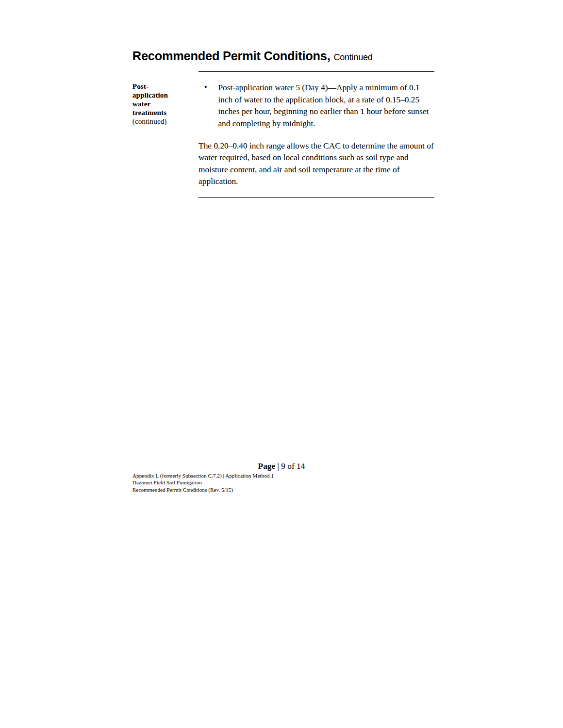Recommended Permit Conditions, Continued
Post-
application
water
treatments
(continued)
Post-application water 5 (Day 4)—Apply a minimum of 0.1 inch of water to the application block, at a rate of 0.15–0.25 inches per hour, beginning no earlier than 1 hour before sunset and completing by midnight.
The 0.20–0.40 inch range allows the CAC to determine the amount of water required, based on local conditions such as soil type and moisture content, and air and soil temperature at the time of application.
Page | 9 of 14
Appendix L (formerly Subsection C.7.2) | Application Method 1
Dazomet Field Soil Fumigation
Recommended Permit Conditions (Rev. 5/15)